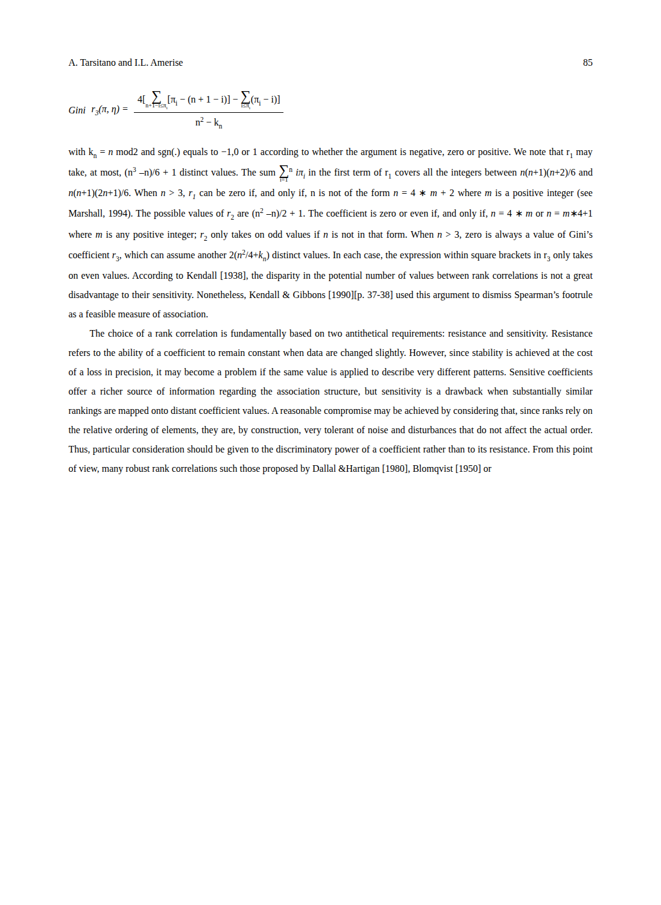A. Tarsitano and I.L. Amerise 85
Gini r3(π, η) = 4[∑n+1−i≤πi[πi − (n + 1 − i)] − ∑i≤πi(πi − i)] n2 − kn
with kn = n mod2 and sgn(.) equals to −1,0 or 1 according to whether the argument is negative, zero or positive. We note that r1 may take, at most, (n3 –n)/6 + 1 distinct values. The sum ∑i=1 n iπi in the first term of r1 covers all the integers between n(n+1)(n+2)/6 and n(n+1)(2n+1)/6. When n > 3, r1 can be zero if, and only if, n is not of the form n = 4 ∗ m + 2 where m is a positive integer (see Marshall, 1994). The possible values of r 2 are (n2 –n)/2 + 1. The coefficient is zero or even if, and only if, n = 4 ∗ m or n = m∗4+1 where m is any positive integer; r 2 only takes on odd values if n is not in that form. When n > 3, zero is always a value of Gini’s coefficient r 3, which can assume another 2(n 2/4+kn) distinct values. In each case, the expression within square brackets in r3 only takes on even values. According to Kendall [1938], the disparity in the potential number of values between rank correlations is not a great disadvantage to their sensitivity. Nonetheless, Kendall & Gibbons [1990][p. 37-38] used this argument to dismiss Spearman’s footrule as a feasible measure of association.
The choice of a rank correlation is fundamentally based on two antithetical requirements: resistance and sensitivity. Resistance refers to the ability of a coefficient to remain constant when data are changed slightly. However, since stability is achieved at the cost of a loss in precision, it may become a problem if the same value is applied to describe very different patterns. Sensitive coefficients offer a richer source of information regarding the association structure, but sensitivity is a drawback when substantially similar rankings are mapped onto distant coefficient values. A reasonable compromise may be achieved by considering that, since ranks rely on the relative ordering of elements, they are, by construction, very tolerant of noise and disturbances that do not affect the actual order. Thus, particular consideration should be given to the discriminatory power of a coefficient rather than to its resistance. From this point of view, many robust rank correlations such those proposed by Dallal &Hartigan [1980], Blomqvist [1950] or